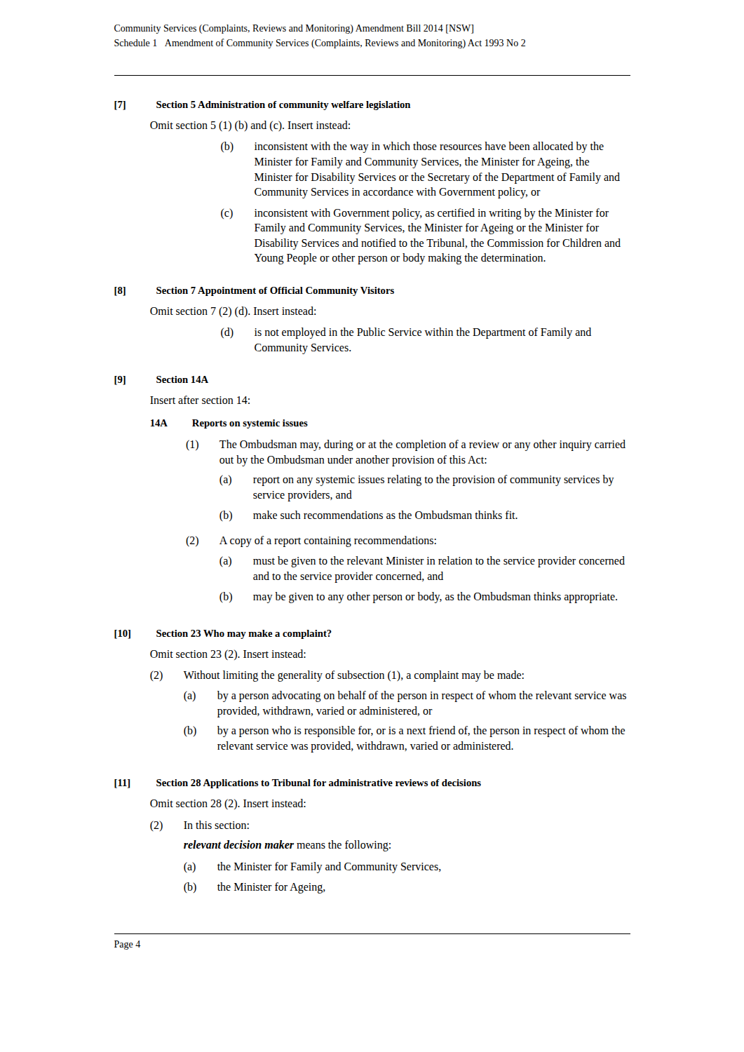Community Services (Complaints, Reviews and Monitoring) Amendment Bill 2014 [NSW]
Schedule 1 Amendment of Community Services (Complaints, Reviews and Monitoring) Act 1993 No 2
[7] Section 5 Administration of community welfare legislation
Omit section 5 (1) (b) and (c). Insert instead:
(b) inconsistent with the way in which those resources have been allocated by the Minister for Family and Community Services, the Minister for Ageing, the Minister for Disability Services or the Secretary of the Department of Family and Community Services in accordance with Government policy, or
(c) inconsistent with Government policy, as certified in writing by the Minister for Family and Community Services, the Minister for Ageing or the Minister for Disability Services and notified to the Tribunal, the Commission for Children and Young People or other person or body making the determination.
[8] Section 7 Appointment of Official Community Visitors
Omit section 7 (2) (d). Insert instead:
(d) is not employed in the Public Service within the Department of Family and Community Services.
[9] Section 14A
Insert after section 14:
14A Reports on systemic issues
(1) The Ombudsman may, during or at the completion of a review or any other inquiry carried out by the Ombudsman under another provision of this Act:
(a) report on any systemic issues relating to the provision of community services by service providers, and
(b) make such recommendations as the Ombudsman thinks fit.
(2) A copy of a report containing recommendations:
(a) must be given to the relevant Minister in relation to the service provider concerned and to the service provider concerned, and
(b) may be given to any other person or body, as the Ombudsman thinks appropriate.
[10] Section 23 Who may make a complaint?
Omit section 23 (2). Insert instead:
(2) Without limiting the generality of subsection (1), a complaint may be made:
(a) by a person advocating on behalf of the person in respect of whom the relevant service was provided, withdrawn, varied or administered, or
(b) by a person who is responsible for, or is a next friend of, the person in respect of whom the relevant service was provided, withdrawn, varied or administered.
[11] Section 28 Applications to Tribunal for administrative reviews of decisions
Omit section 28 (2). Insert instead:
(2) In this section:
relevant decision maker means the following:
(a) the Minister for Family and Community Services,
(b) the Minister for Ageing,
Page 4